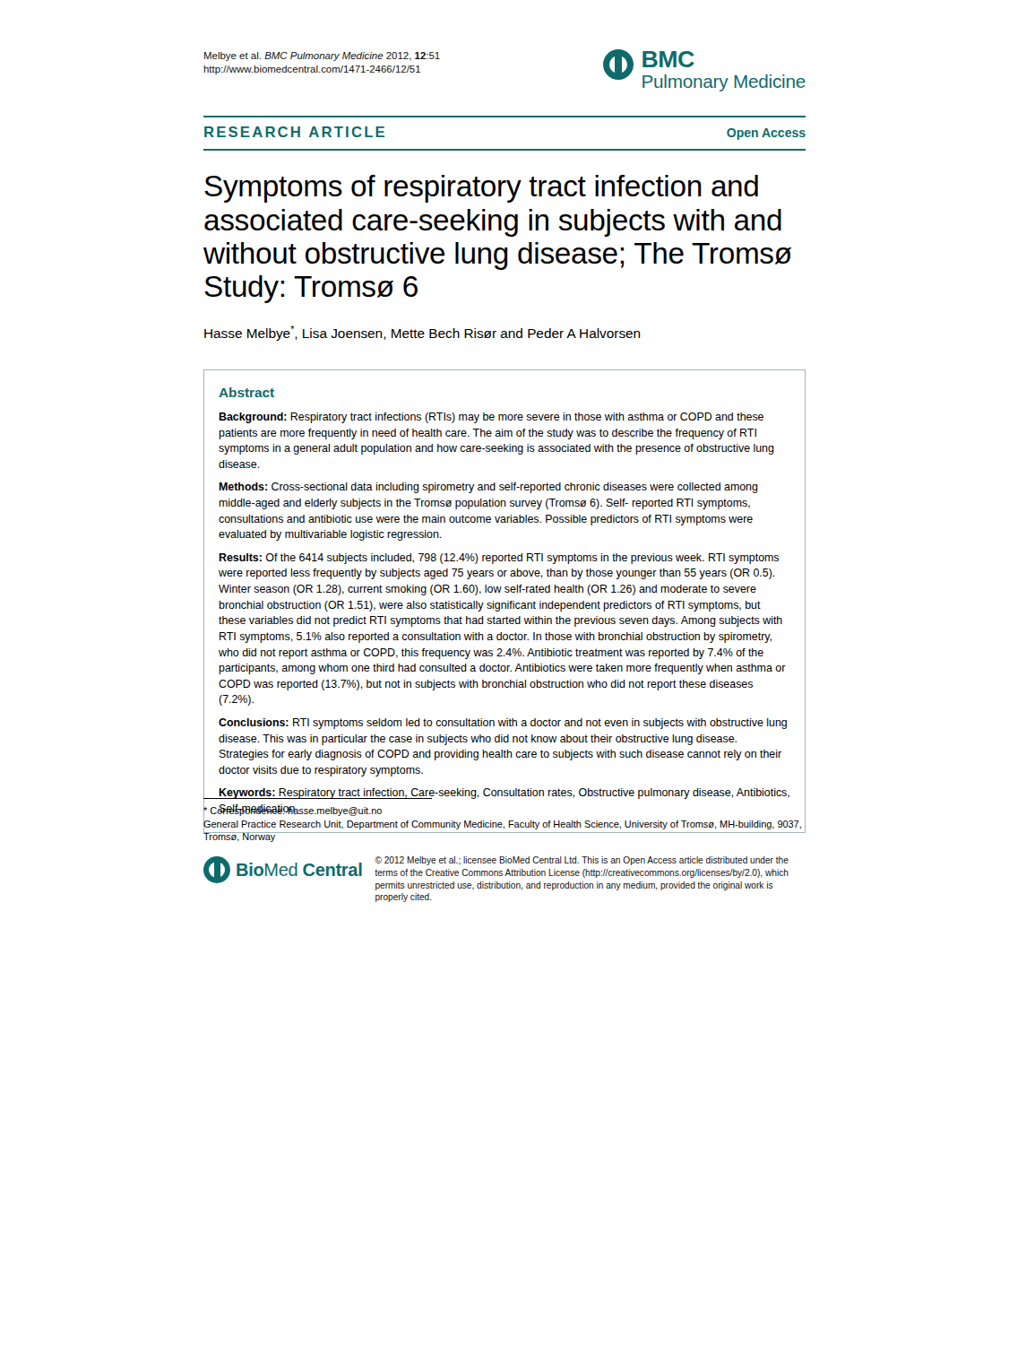Melbye et al. BMC Pulmonary Medicine 2012, 12:51
http://www.biomedcentral.com/1471-2466/12/51
BMC
Pulmonary Medicine
Research article
Open Access
Symptoms of respiratory tract infection and associated care-seeking in subjects with and without obstructive lung disease; The Tromsø Study: Tromsø 6
Hasse Melbye*, Lisa Joensen, Mette Bech Risør and Peder A Halvorsen
Abstract
Background: Respiratory tract infections (RTIs) may be more severe in those with asthma or COPD and these patients are more frequently in need of health care. The aim of the study was to describe the frequency of RTI symptoms in a general adult population and how care-seeking is associated with the presence of obstructive lung disease.
Methods: Cross-sectional data including spirometry and self-reported chronic diseases were collected among middle-aged and elderly subjects in the Tromsø population survey (Tromsø 6). Self- reported RTI symptoms, consultations and antibiotic use were the main outcome variables. Possible predictors of RTI symptoms were evaluated by multivariable logistic regression.
Results: Of the 6414 subjects included, 798 (12.4%) reported RTI symptoms in the previous week. RTI symptoms were reported less frequently by subjects aged 75 years or above, than by those younger than 55 years (OR 0.5). Winter season (OR 1.28), current smoking (OR 1.60), low self-rated health (OR 1.26) and moderate to severe bronchial obstruction (OR 1.51), were also statistically significant independent predictors of RTI symptoms, but these variables did not predict RTI symptoms that had started within the previous seven days. Among subjects with RTI symptoms, 5.1% also reported a consultation with a doctor. In those with bronchial obstruction by spirometry, who did not report asthma or COPD, this frequency was 2.4%. Antibiotic treatment was reported by 7.4% of the participants, among whom one third had consulted a doctor. Antibiotics were taken more frequently when asthma or COPD was reported (13.7%), but not in subjects with bronchial obstruction who did not report these diseases (7.2%).
Conclusions: RTI symptoms seldom led to consultation with a doctor and not even in subjects with obstructive lung disease. This was in particular the case in subjects who did not know about their obstructive lung disease. Strategies for early diagnosis of COPD and providing health care to subjects with such disease cannot rely on their doctor visits due to respiratory symptoms.
Keywords: Respiratory tract infection, Care-seeking, Consultation rates, Obstructive pulmonary disease, Antibiotics, Self-medication
* Correspondence: hasse.melbye@uit.no
General Practice Research Unit, Department of Community Medicine, Faculty of Health Science, University of Tromsø, MH-building, 9037, Tromsø, Norway
BioMed Central
© 2012 Melbye et al.; licensee BioMed Central Ltd. This is an Open Access article distributed under the terms of the Creative Commons Attribution License (http://creativecommons.org/licenses/by/2.0), which permits unrestricted use, distribution, and reproduction in any medium, provided the original work is properly cited.